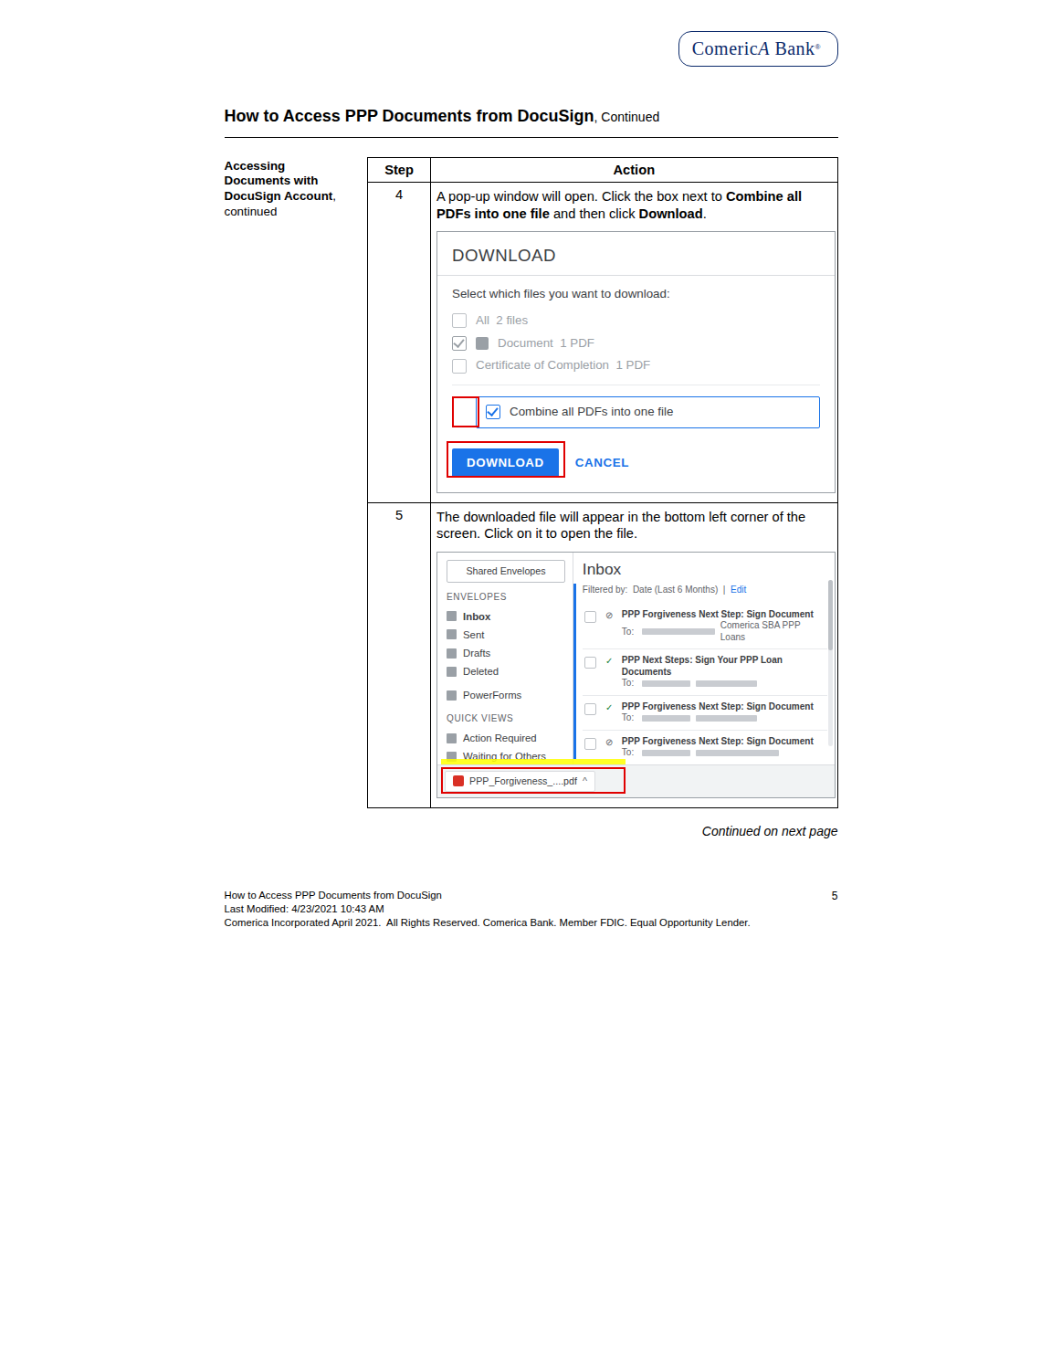ComericA Bank®
How to Access PPP Documents from DocuSign, Continued
Accessing Documents with DocuSign Account, continued
| Step | Action |
| --- | --- |
| 4 | A pop-up window will open. Click the box next to Combine all PDFs into one file and then click Download . DOWNLOAD Select which files you want to download: All 2 files Document 1 PDF Certificate of Completion 1 PDF Combine all PDFs into one file DOWNLOAD CANCEL |
| 5 | The downloaded file will appear in the bottom left corner of the screen. Click on it to open the file. Shared Envelopes ENVELOPES Inbox Sent Drafts Deleted PowerForms QUICK VIEWS Action Required Waiting for Others Inbox Filtered by: Date (Last 6 Months) / Edit ⊘ PPP Forgiveness Next Step: Sign Document To: Comerica SBA PPP Loans ✓ PPP Next Steps: Sign Your PPP Loan Documents To: ✓ PPP Forgiveness Next Step: Sign Document To: ⊘ PPP Forgiveness Next Step: Sign Document To: ⊘ PPP Forgiveness Next Step: Sign Document PPP_Forgiveness_....pdf ^ |
Continued on next page
5 How to Access PPP Documents from DocuSign
Last Modified: 4/23/2021 10:43 AM
Comerica Incorporated April 2021. All Rights Reserved. Comerica Bank. Member FDIC. Equal Opportunity Lender.